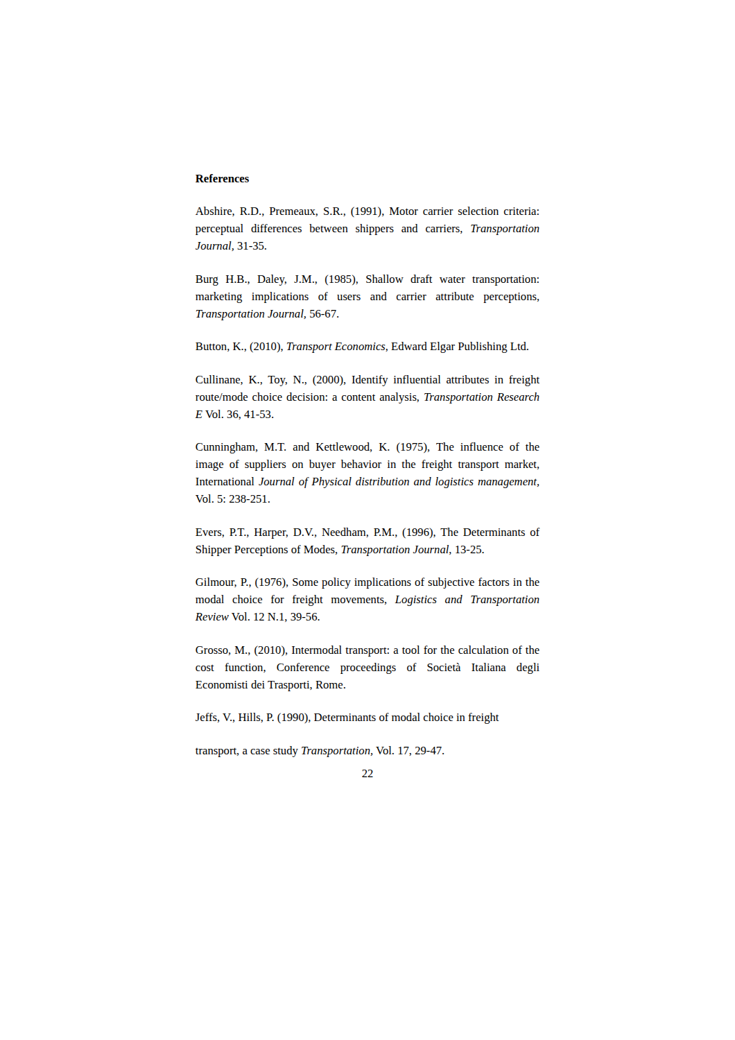References
Abshire, R.D., Premeaux, S.R., (1991), Motor carrier selection criteria: perceptual differences between shippers and carriers, Transportation Journal, 31-35.
Burg H.B., Daley, J.M., (1985), Shallow draft water transportation: marketing implications of users and carrier attribute perceptions, Transportation Journal, 56-67.
Button, K., (2010), Transport Economics, Edward Elgar Publishing Ltd.
Cullinane, K., Toy, N., (2000), Identify influential attributes in freight route/mode choice decision: a content analysis, Transportation Research E Vol. 36, 41-53.
Cunningham, M.T. and Kettlewood, K. (1975), The influence of the image of suppliers on buyer behavior in the freight transport market, International Journal of Physical distribution and logistics management, Vol. 5: 238-251.
Evers, P.T., Harper, D.V., Needham, P.M., (1996), The Determinants of Shipper Perceptions of Modes, Transportation Journal, 13-25.
Gilmour, P., (1976), Some policy implications of subjective factors in the modal choice for freight movements, Logistics and Transportation Review Vol. 12 N.1, 39-56.
Grosso, M., (2010), Intermodal transport: a tool for the calculation of the cost function, Conference proceedings of Società Italiana degli Economisti dei Trasporti, Rome.
Jeffs, V., Hills, P. (1990), Determinants of modal choice in freight
transport, a case study Transportation, Vol. 17, 29-47.
22